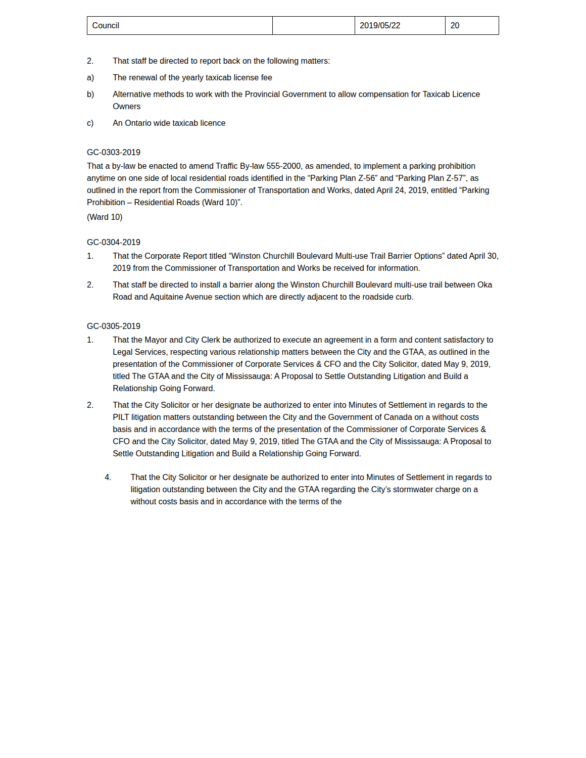| Council | | 2019/05/22 | 20 |
| 2. | That staff be directed to report back on the following matters: |
| a) | The renewal of the yearly taxicab license fee |
| b) | Alternative methods to work with the Provincial Government to allow compensation for Taxicab Licence Owners |
| c) | An Ontario wide taxicab licence |
GC-0303-2019
That a by-law be enacted to amend Traffic By-law 555-2000, as amended, to implement a parking prohibition anytime on one side of local residential roads identified in the “Parking Plan Z-56” and “Parking Plan Z-57”, as outlined in the report from the Commissioner of Transportation and Works, dated April 24, 2019, entitled “Parking Prohibition – Residential Roads (Ward 10)”.
(Ward 10)
GC-0304-2019
| 1. | That the Corporate Report titled “Winston Churchill Boulevard Multi-use Trail Barrier Options” dated April 30, 2019 from the Commissioner of Transportation and Works be received for information. |
| 2. | That staff be directed to install a barrier along the Winston Churchill Boulevard multi-use trail between Oka Road and Aquitaine Avenue section which are directly adjacent to the roadside curb. |
GC-0305-2019
| 1. | That the Mayor and City Clerk be authorized to execute an agreement in a form and content satisfactory to Legal Services, respecting various relationship matters between the City and the GTAA, as outlined in the presentation of the Commissioner of Corporate Services & CFO and the City Solicitor, dated May 9, 2019, titled The GTAA and the City of Mississauga: A Proposal to Settle Outstanding Litigation and Build a Relationship Going Forward. |
| 2. | That the City Solicitor or her designate be authorized to enter into Minutes of Settlement in regards to the PILT litigation matters outstanding between the City and the Government of Canada on a without costs basis and in accordance with the terms of the presentation of the Commissioner of Corporate Services & CFO and the City Solicitor, dated May 9, 2019, titled The GTAA and the City of Mississauga: A Proposal to Settle Outstanding Litigation and Build a Relationship Going Forward. |
| 4. | That the City Solicitor or her designate be authorized to enter into Minutes of Settlement in regards to litigation outstanding between the City and the GTAA regarding the City’s stormwater charge on a without costs basis and in accordance with the terms of the |